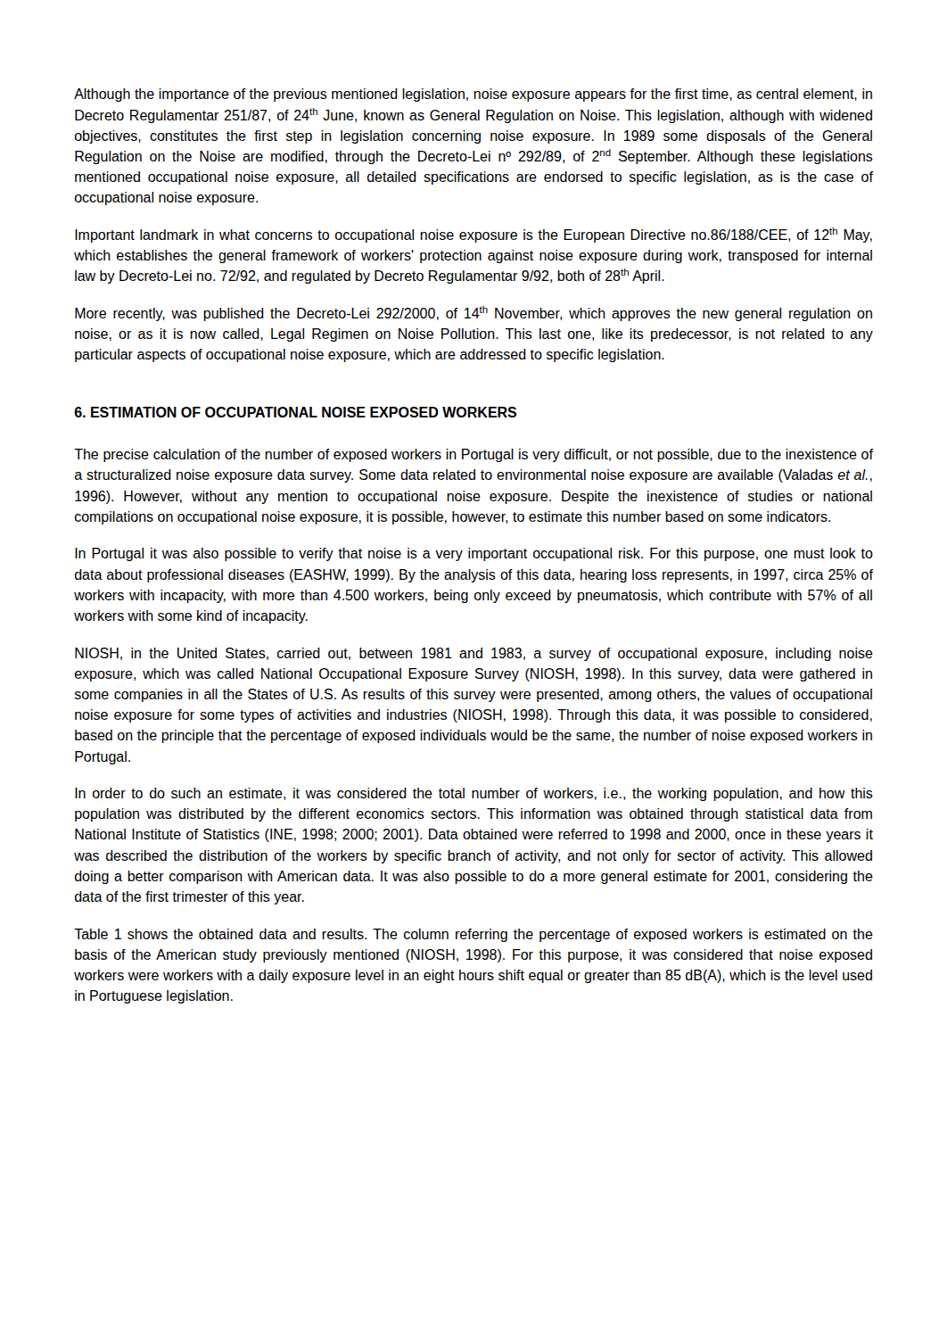Although the importance of the previous mentioned legislation, noise exposure appears for the first time, as central element, in Decreto Regulamentar 251/87, of 24th June, known as General Regulation on Noise. This legislation, although with widened objectives, constitutes the first step in legislation concerning noise exposure. In 1989 some disposals of the General Regulation on the Noise are modified, through the Decreto-Lei nº 292/89, of 2nd September. Although these legislations mentioned occupational noise exposure, all detailed specifications are endorsed to specific legislation, as is the case of occupational noise exposure.
Important landmark in what concerns to occupational noise exposure is the European Directive no.86/188/CEE, of 12th May, which establishes the general framework of workers' protection against noise exposure during work, transposed for internal law by Decreto-Lei no. 72/92, and regulated by Decreto Regulamentar 9/92, both of 28th April.
More recently, was published the Decreto-Lei 292/2000, of 14th November, which approves the new general regulation on noise, or as it is now called, Legal Regimen on Noise Pollution. This last one, like its predecessor, is not related to any particular aspects of occupational noise exposure, which are addressed to specific legislation.
6. ESTIMATION OF OCCUPATIONAL NOISE EXPOSED WORKERS
The precise calculation of the number of exposed workers in Portugal is very difficult, or not possible, due to the inexistence of a structuralized noise exposure data survey. Some data related to environmental noise exposure are available (Valadas et al., 1996). However, without any mention to occupational noise exposure. Despite the inexistence of studies or national compilations on occupational noise exposure, it is possible, however, to estimate this number based on some indicators.
In Portugal it was also possible to verify that noise is a very important occupational risk. For this purpose, one must look to data about professional diseases (EASHW, 1999). By the analysis of this data, hearing loss represents, in 1997, circa 25% of workers with incapacity, with more than 4.500 workers, being only exceed by pneumatosis, which contribute with 57% of all workers with some kind of incapacity.
NIOSH, in the United States, carried out, between 1981 and 1983, a survey of occupational exposure, including noise exposure, which was called National Occupational Exposure Survey (NIOSH, 1998). In this survey, data were gathered in some companies in all the States of U.S. As results of this survey were presented, among others, the values of occupational noise exposure for some types of activities and industries (NIOSH, 1998). Through this data, it was possible to considered, based on the principle that the percentage of exposed individuals would be the same, the number of noise exposed workers in Portugal.
In order to do such an estimate, it was considered the total number of workers, i.e., the working population, and how this population was distributed by the different economics sectors. This information was obtained through statistical data from National Institute of Statistics (INE, 1998; 2000; 2001). Data obtained were referred to 1998 and 2000, once in these years it was described the distribution of the workers by specific branch of activity, and not only for sector of activity. This allowed doing a better comparison with American data. It was also possible to do a more general estimate for 2001, considering the data of the first trimester of this year.
Table 1 shows the obtained data and results. The column referring the percentage of exposed workers is estimated on the basis of the American study previously mentioned (NIOSH, 1998). For this purpose, it was considered that noise exposed workers were workers with a daily exposure level in an eight hours shift equal or greater than 85 dB(A), which is the level used in Portuguese legislation.